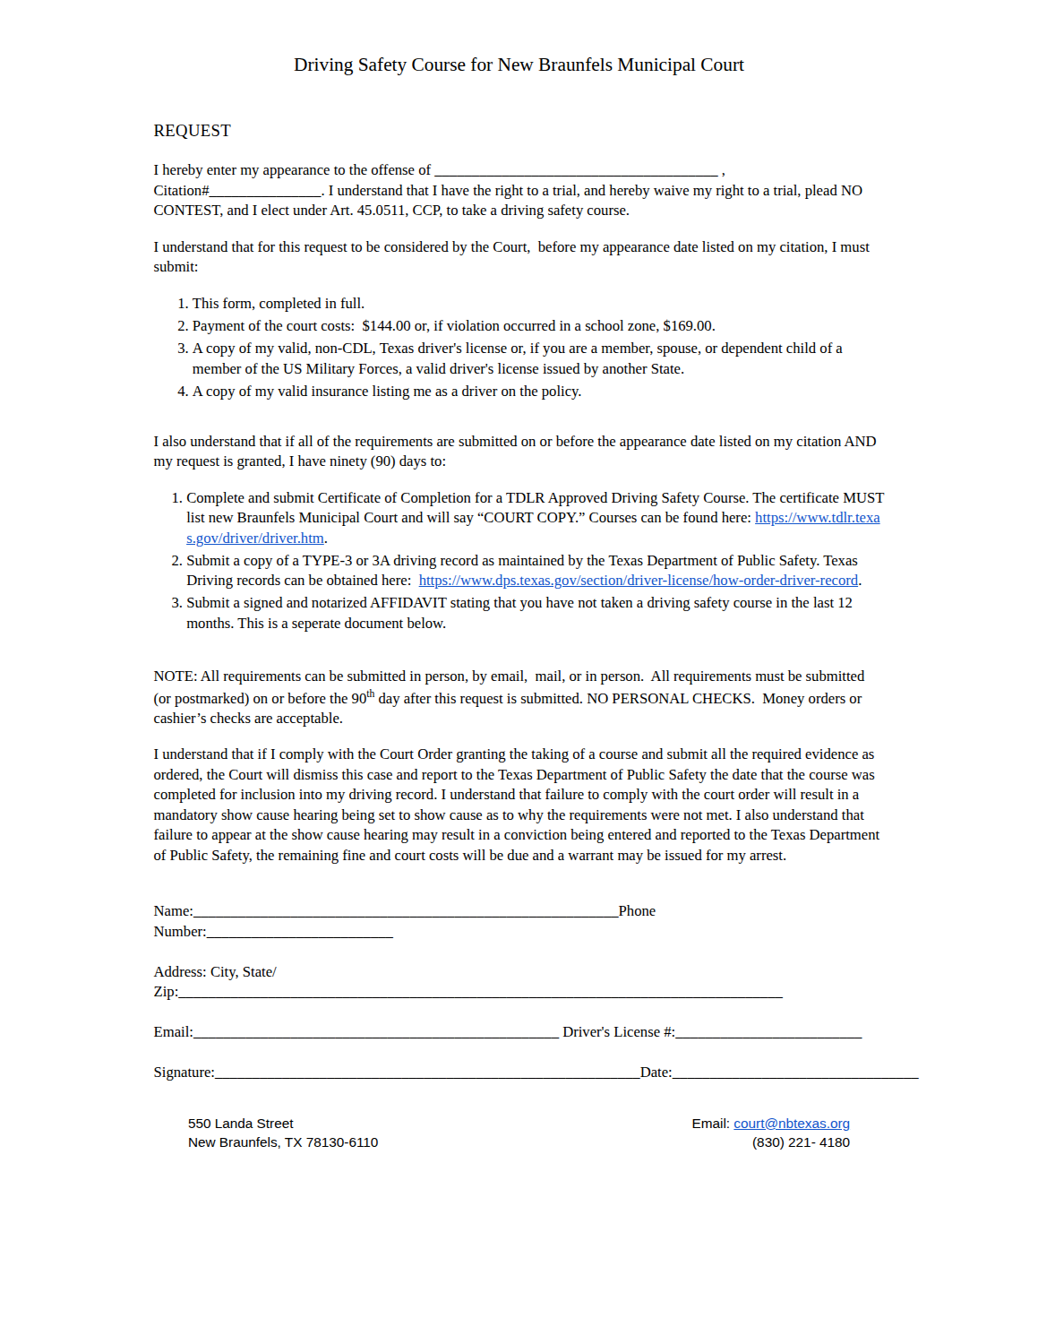Driving Safety Course for New Braunfels Municipal Court
REQUEST
I hereby enter my appearance to the offense of ______________________________________ , Citation#_______________. I understand that I have the right to a trial, and hereby waive my right to a trial, plead NO CONTEST, and I elect under Art. 45.0511, CCP, to take a driving safety course.
I understand that for this request to be considered by the Court, before my appearance date listed on my citation, I must submit:
This form, completed in full.
Payment of the court costs: $144.00 or, if violation occurred in a school zone, $169.00.
A copy of my valid, non-CDL, Texas driver's license or, if you are a member, spouse, or dependent child of a member of the US Military Forces, a valid driver's license issued by another State.
A copy of my valid insurance listing me as a driver on the policy.
I also understand that if all of the requirements are submitted on or before the appearance date listed on my citation AND my request is granted, I have ninety (90) days to:
Complete and submit Certificate of Completion for a TDLR Approved Driving Safety Course. The certificate MUST list new Braunfels Municipal Court and will say “COURT COPY.” Courses can be found here: https://www.tdlr.texas.gov/driver/driver.htm.
Submit a copy of a TYPE-3 or 3A driving record as maintained by the Texas Department of Public Safety. Texas Driving records can be obtained here: https://www.dps.texas.gov/section/driver-license/how-order-driver-record.
Submit a signed and notarized AFFIDAVIT stating that you have not taken a driving safety course in the last 12 months. This is a seperate document below.
NOTE: All requirements can be submitted in person, by email, mail, or in person. All requirements must be submitted (or postmarked) on or before the 90th day after this request is submitted. NO PERSONAL CHECKS. Money orders or cashier’s checks are acceptable.
I understand that if I comply with the Court Order granting the taking of a course and submit all the required evidence as ordered, the Court will dismiss this case and report to the Texas Department of Public Safety the date that the course was completed for inclusion into my driving record. I understand that failure to comply with the court order will result in a mandatory show cause hearing being set to show cause as to why the requirements were not met. I also understand that failure to appear at the show cause hearing may result in a conviction being entered and reported to the Texas Department of Public Safety, the remaining fine and court costs will be due and a warrant may be issued for my arrest.
Name:_________________________________________________________Phone Number:_________________________
Address: City, State/ Zip:_________________________________________________________________________________
Email:_________________________________________________ Driver's License #:_________________________
Signature:_________________________________________________________Date:_________________________________
550 Landa Street
New Braunfels, TX 78130-6110
Email: court@nbtexas.org
(830) 221- 4180